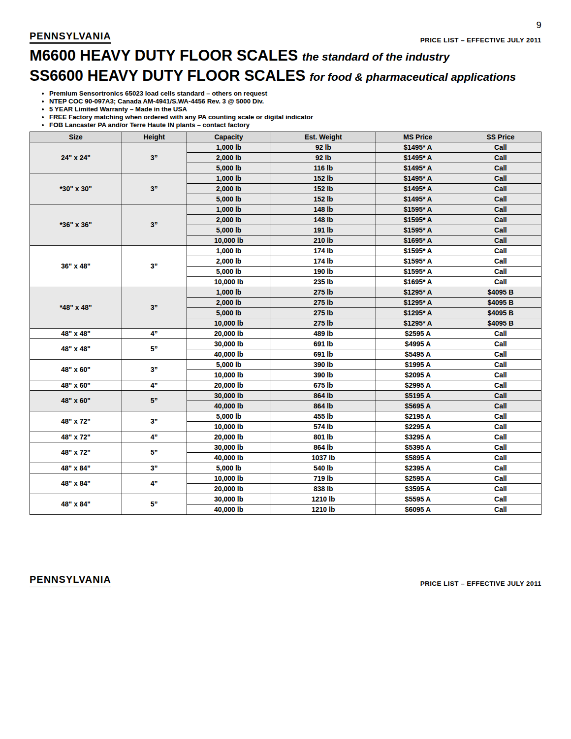9
PENNSYLVANIA PRICE LIST – EFFECTIVE JULY 2011
M6600 HEAVY DUTY FLOOR SCALES the standard of the industry
SS6600 HEAVY DUTY FLOOR SCALES for food & pharmaceutical applications
Premium Sensortronics 65023 load cells standard – others on request
NTEP COC 90-097A3; Canada AM-4941/S.WA-4456 Rev. 3 @ 5000 Div.
5 YEAR Limited Warranty – Made in the USA
FREE Factory matching when ordered with any PA counting scale or digital indicator
FOB Lancaster PA and/or Terre Haute IN plants – contact factory
| Size | Height | Capacity | Est. Weight | MS Price | SS Price |
| --- | --- | --- | --- | --- | --- |
| 24" x 24" | 3” | 1,000 lb | 92 lb | $1495* A | Call |
| 2,000 lb | 92 lb | $1495* A | Call |
| 5,000 lb | 116 lb | $1495* A | Call |
| *30" x 30" | 3” | 1,000 lb | 152 lb | $1495* A | Call |
| 2,000 lb | 152 lb | $1495* A | Call |
| 5,000 lb | 152 lb | $1495* A | Call |
| *36" x 36" | 3” | 1,000 lb | 148 lb | $1595* A | Call |
| 2,000 lb | 148 lb | $1595* A | Call |
| 5,000 lb | 191 lb | $1595* A | Call |
| 10,000 lb | 210 lb | $1695* A | Call |
| 36" x 48" | 3” | 1,000 lb | 174 lb | $1595* A | Call |
| 2,000 lb | 174 lb | $1595* A | Call |
| 5,000 lb | 190 lb | $1595* A | Call |
| 10,000 lb | 235 lb | $1695* A | Call |
| *48" x 48" | 3” | 1,000 lb | 275 lb | $1295* A | $4095 B |
| 2,000 lb | 275 lb | $1295* A | $4095 B |
| 5,000 lb | 275 lb | $1295* A | $4095 B |
| 10,000 lb | 275 lb | $1295* A | $4095 B |
| 48" x 48" | 4” | 20,000 lb | 489 lb | $2595 A | Call |
| 48" x 48" | 5” | 30,000 lb | 691 lb | $4995 A | Call |
| 40,000 lb | 691 lb | $5495 A | Call |
| 48" x 60" | 3” | 5,000 lb | 390 lb | $1995 A | Call |
| 10,000 lb | 390 lb | $2095 A | Call |
| 48" x 60" | 4” | 20,000 lb | 675 lb | $2995 A | Call |
| 48" x 60" | 5” | 30,000 lb | 864 lb | $5195 A | Call |
| 40,000 lb | 864 lb | $5695 A | Call |
| 48" x 72" | 3” | 5,000 lb | 455 lb | $2195 A | Call |
| 10,000 lb | 574 lb | $2295 A | Call |
| 48" x 72" | 4” | 20,000 lb | 801 lb | $3295 A | Call |
| 48" x 72" | 5” | 30,000 lb | 864 lb | $5395 A | Call |
| 40,000 lb | 1037 lb | $5895 A | Call |
| 48" x 84” | 3” | 5,000 lb | 540 lb | $2395 A | Call |
| 48" x 84" | 4” | 10,000 lb | 719 lb | $2595 A | Call |
| 20,000 lb | 838 lb | $3595 A | Call |
| 48" x 84" | 5” | 30,000 lb | 1210 lb | $5595 A | Call |
| 40,000 lb | 1210 lb | $6095 A | Call |
PENNSYLVANIA PRICE LIST – EFFECTIVE JULY 2011